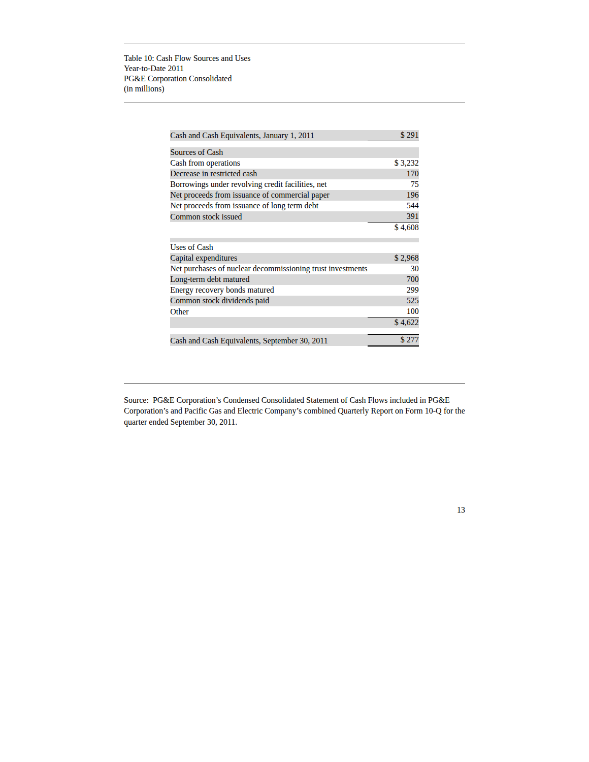Table 10: Cash Flow Sources and Uses
Year-to-Date 2011
PG&E Corporation Consolidated
(in millions)
| Cash and Cash Equivalents, January 1, 2011 | $ 291 |
| Sources of Cash | |
| Cash from operations | $ 3,232 |
| Decrease in restricted cash | 170 |
| Borrowings under revolving credit facilities, net | 75 |
| Net proceeds from issuance of commercial paper | 196 |
| Net proceeds from issuance of long term debt | 544 |
| Common stock issued | 391 |
| | $ 4,608 |
| Uses of Cash | |
| Capital expenditures | $ 2,968 |
| Net purchases of nuclear decommissioning trust investments | 30 |
| Long-term debt matured | 700 |
| Energy recovery bonds matured | 299 |
| Common stock dividends paid | 525 |
| Other | 100 |
| | $ 4,622 |
| Cash and Cash Equivalents, September 30, 2011 | $ 277 |
Source: PG&E Corporation’s Condensed Consolidated Statement of Cash Flows included in PG&E Corporation’s and Pacific Gas and Electric Company’s combined Quarterly Report on Form 10-Q for the quarter ended September 30, 2011.
13